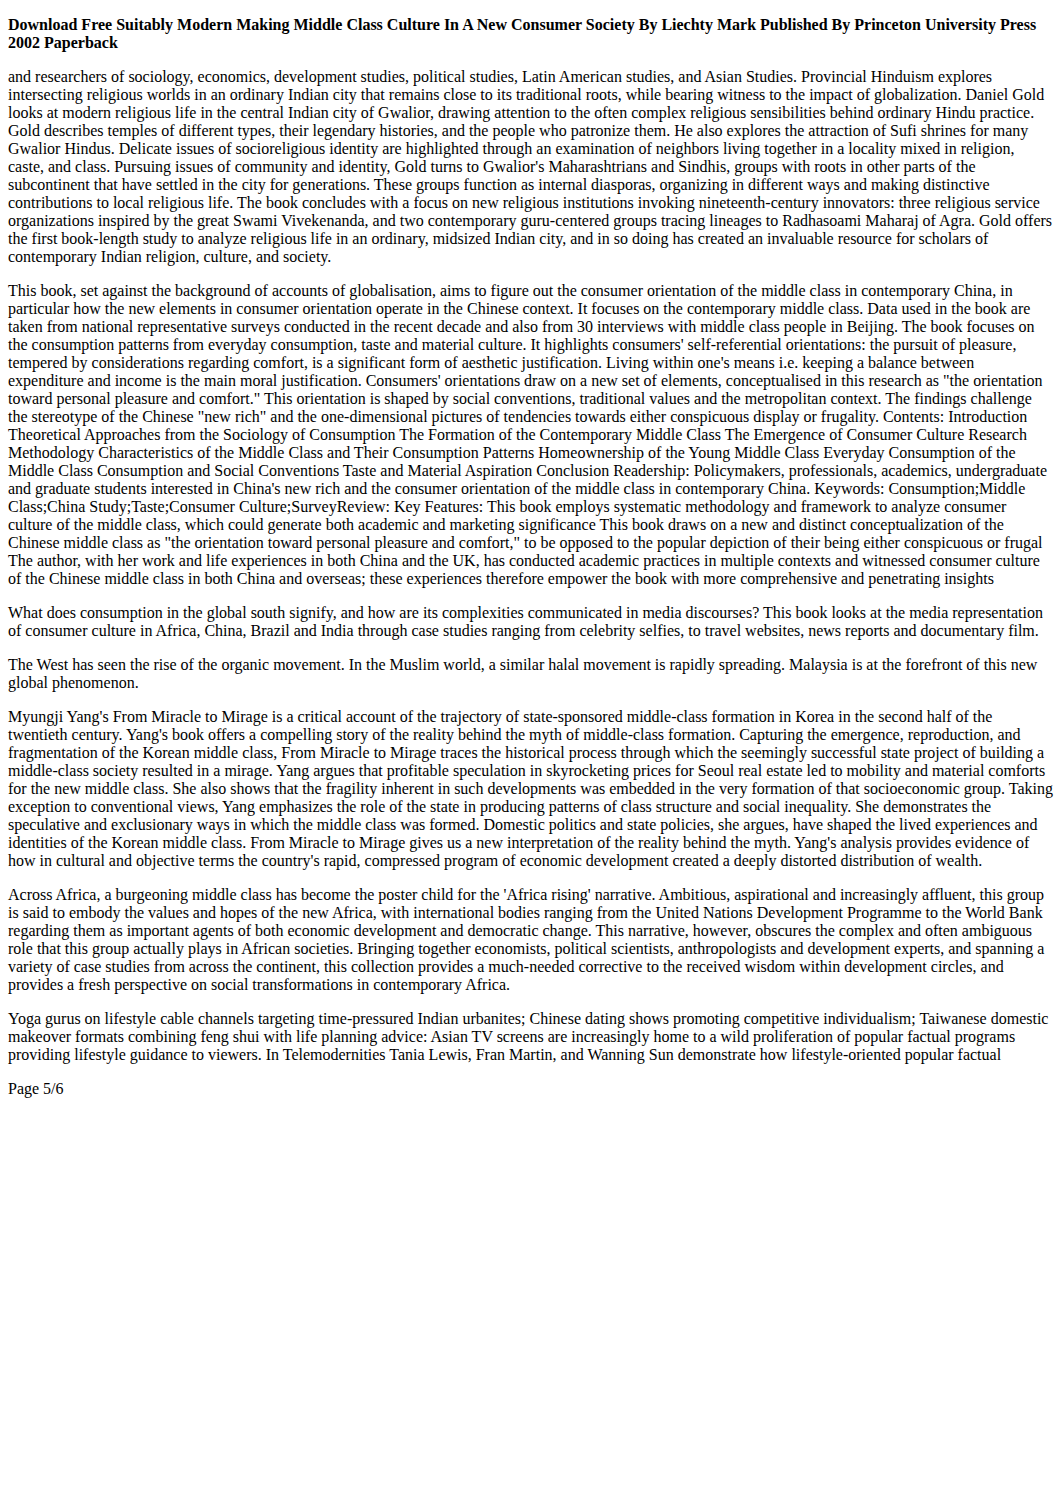Download Free Suitably Modern Making Middle Class Culture In A New Consumer Society By Liechty Mark Published By Princeton University Press 2002 Paperback
and researchers of sociology, economics, development studies, political studies, Latin American studies, and Asian Studies. Provincial Hinduism explores intersecting religious worlds in an ordinary Indian city that remains close to its traditional roots, while bearing witness to the impact of globalization. Daniel Gold looks at modern religious life in the central Indian city of Gwalior, drawing attention to the often complex religious sensibilities behind ordinary Hindu practice. Gold describes temples of different types, their legendary histories, and the people who patronize them. He also explores the attraction of Sufi shrines for many Gwalior Hindus. Delicate issues of socioreligious identity are highlighted through an examination of neighbors living together in a locality mixed in religion, caste, and class. Pursuing issues of community and identity, Gold turns to Gwalior's Maharashtrians and Sindhis, groups with roots in other parts of the subcontinent that have settled in the city for generations. These groups function as internal diasporas, organizing in different ways and making distinctive contributions to local religious life. The book concludes with a focus on new religious institutions invoking nineteenth-century innovators: three religious service organizations inspired by the great Swami Vivekenanda, and two contemporary guru-centered groups tracing lineages to Radhasoami Maharaj of Agra. Gold offers the first book-length study to analyze religious life in an ordinary, midsized Indian city, and in so doing has created an invaluable resource for scholars of contemporary Indian religion, culture, and society.
This book, set against the background of accounts of globalisation, aims to figure out the consumer orientation of the middle class in contemporary China, in particular how the new elements in consumer orientation operate in the Chinese context. It focuses on the contemporary middle class. Data used in the book are taken from national representative surveys conducted in the recent decade and also from 30 interviews with middle class people in Beijing. The book focuses on the consumption patterns from everyday consumption, taste and material culture. It highlights consumers' self-referential orientations: the pursuit of pleasure, tempered by considerations regarding comfort, is a significant form of aesthetic justification. Living within one's means i.e. keeping a balance between expenditure and income is the main moral justification. Consumers' orientations draw on a new set of elements, conceptualised in this research as "the orientation toward personal pleasure and comfort." This orientation is shaped by social conventions, traditional values and the metropolitan context. The findings challenge the stereotype of the Chinese "new rich" and the one-dimensional pictures of tendencies towards either conspicuous display or frugality. Contents: Introduction Theoretical Approaches from the Sociology of Consumption The Formation of the Contemporary Middle Class The Emergence of Consumer Culture Research Methodology Characteristics of the Middle Class and Their Consumption Patterns Homeownership of the Young Middle Class Everyday Consumption of the Middle Class Consumption and Social Conventions Taste and Material Aspiration Conclusion Readership: Policymakers, professionals, academics, undergraduate and graduate students interested in China's new rich and the consumer orientation of the middle class in contemporary China. Keywords: Consumption;Middle Class;China Study;Taste;Consumer Culture;SurveyReview: Key Features: This book employs systematic methodology and framework to analyze consumer culture of the middle class, which could generate both academic and marketing significance This book draws on a new and distinct conceptualization of the Chinese middle class as "the orientation toward personal pleasure and comfort," to be opposed to the popular depiction of their being either conspicuous or frugal The author, with her work and life experiences in both China and the UK, has conducted academic practices in multiple contexts and witnessed consumer culture of the Chinese middle class in both China and overseas; these experiences therefore empower the book with more comprehensive and penetrating insights
What does consumption in the global south signify, and how are its complexities communicated in media discourses? This book looks at the media representation of consumer culture in Africa, China, Brazil and India through case studies ranging from celebrity selfies, to travel websites, news reports and documentary film.
The West has seen the rise of the organic movement. In the Muslim world, a similar halal movement is rapidly spreading. Malaysia is at the forefront of this new global phenomenon.
Myungji Yang's From Miracle to Mirage is a critical account of the trajectory of state-sponsored middle-class formation in Korea in the second half of the twentieth century. Yang's book offers a compelling story of the reality behind the myth of middle-class formation. Capturing the emergence, reproduction, and fragmentation of the Korean middle class, From Miracle to Mirage traces the historical process through which the seemingly successful state project of building a middle-class society resulted in a mirage. Yang argues that profitable speculation in skyrocketing prices for Seoul real estate led to mobility and material comforts for the new middle class. She also shows that the fragility inherent in such developments was embedded in the very formation of that socioeconomic group. Taking exception to conventional views, Yang emphasizes the role of the state in producing patterns of class structure and social inequality. She demonstrates the speculative and exclusionary ways in which the middle class was formed. Domestic politics and state policies, she argues, have shaped the lived experiences and identities of the Korean middle class. From Miracle to Mirage gives us a new interpretation of the reality behind the myth. Yang's analysis provides evidence of how in cultural and objective terms the country's rapid, compressed program of economic development created a deeply distorted distribution of wealth.
Across Africa, a burgeoning middle class has become the poster child for the 'Africa rising' narrative. Ambitious, aspirational and increasingly affluent, this group is said to embody the values and hopes of the new Africa, with international bodies ranging from the United Nations Development Programme to the World Bank regarding them as important agents of both economic development and democratic change. This narrative, however, obscures the complex and often ambiguous role that this group actually plays in African societies. Bringing together economists, political scientists, anthropologists and development experts, and spanning a variety of case studies from across the continent, this collection provides a much-needed corrective to the received wisdom within development circles, and provides a fresh perspective on social transformations in contemporary Africa.
Yoga gurus on lifestyle cable channels targeting time-pressured Indian urbanites; Chinese dating shows promoting competitive individualism; Taiwanese domestic makeover formats combining feng shui with life planning advice: Asian TV screens are increasingly home to a wild proliferation of popular factual programs providing lifestyle guidance to viewers. In Telemodernities Tania Lewis, Fran Martin, and Wanning Sun demonstrate how lifestyle-oriented popular factual
Page 5/6